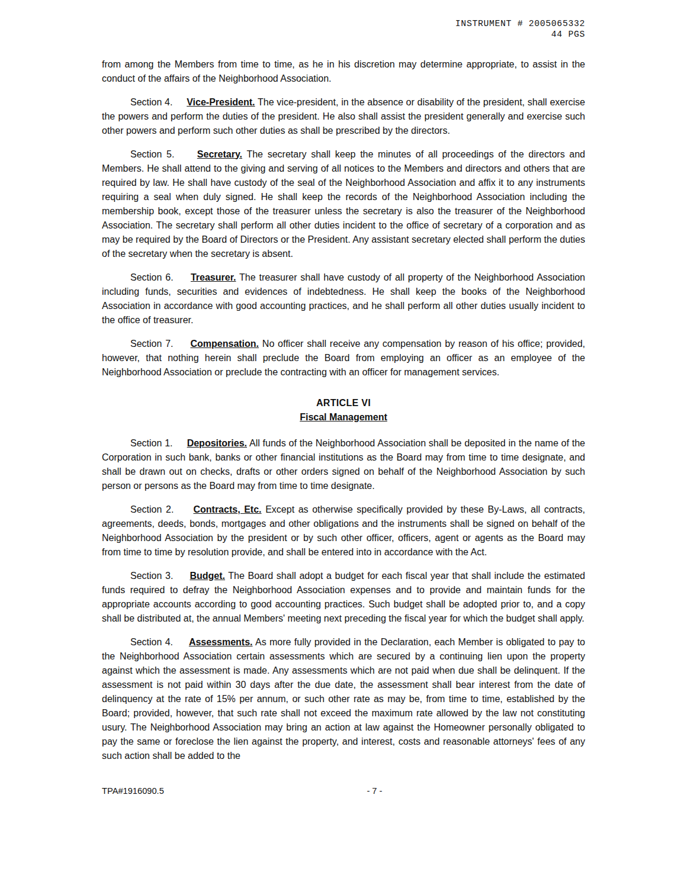INSTRUMENT # 2005065332
44 PGS
from among the Members from time to time, as he in his discretion may determine appropriate, to assist in the conduct of the affairs of the Neighborhood Association.
Section 4. Vice-President. The vice-president, in the absence or disability of the president, shall exercise the powers and perform the duties of the president. He also shall assist the president generally and exercise such other powers and perform such other duties as shall be prescribed by the directors.
Section 5. Secretary. The secretary shall keep the minutes of all proceedings of the directors and Members. He shall attend to the giving and serving of all notices to the Members and directors and others that are required by law. He shall have custody of the seal of the Neighborhood Association and affix it to any instruments requiring a seal when duly signed. He shall keep the records of the Neighborhood Association including the membership book, except those of the treasurer unless the secretary is also the treasurer of the Neighborhood Association. The secretary shall perform all other duties incident to the office of secretary of a corporation and as may be required by the Board of Directors or the President. Any assistant secretary elected shall perform the duties of the secretary when the secretary is absent.
Section 6. Treasurer. The treasurer shall have custody of all property of the Neighborhood Association including funds, securities and evidences of indebtedness. He shall keep the books of the Neighborhood Association in accordance with good accounting practices, and he shall perform all other duties usually incident to the office of treasurer.
Section 7. Compensation. No officer shall receive any compensation by reason of his office; provided, however, that nothing herein shall preclude the Board from employing an officer as an employee of the Neighborhood Association or preclude the contracting with an officer for management services.
ARTICLE VI
Fiscal Management
Section 1. Depositories. All funds of the Neighborhood Association shall be deposited in the name of the Corporation in such bank, banks or other financial institutions as the Board may from time to time designate, and shall be drawn out on checks, drafts or other orders signed on behalf of the Neighborhood Association by such person or persons as the Board may from time to time designate.
Section 2. Contracts, Etc. Except as otherwise specifically provided by these By-Laws, all contracts, agreements, deeds, bonds, mortgages and other obligations and the instruments shall be signed on behalf of the Neighborhood Association by the president or by such other officer, officers, agent or agents as the Board may from time to time by resolution provide, and shall be entered into in accordance with the Act.
Section 3. Budget. The Board shall adopt a budget for each fiscal year that shall include the estimated funds required to defray the Neighborhood Association expenses and to provide and maintain funds for the appropriate accounts according to good accounting practices. Such budget shall be adopted prior to, and a copy shall be distributed at, the annual Members' meeting next preceding the fiscal year for which the budget shall apply.
Section 4. Assessments. As more fully provided in the Declaration, each Member is obligated to pay to the Neighborhood Association certain assessments which are secured by a continuing lien upon the property against which the assessment is made. Any assessments which are not paid when due shall be delinquent. If the assessment is not paid within 30 days after the due date, the assessment shall bear interest from the date of delinquency at the rate of 15% per annum, or such other rate as may be, from time to time, established by the Board; provided, however, that such rate shall not exceed the maximum rate allowed by the law not constituting usury. The Neighborhood Association may bring an action at law against the Homeowner personally obligated to pay the same or foreclose the lien against the property, and interest, costs and reasonable attorneys' fees of any such action shall be added to the
TPA#1916090.5 - 7 -